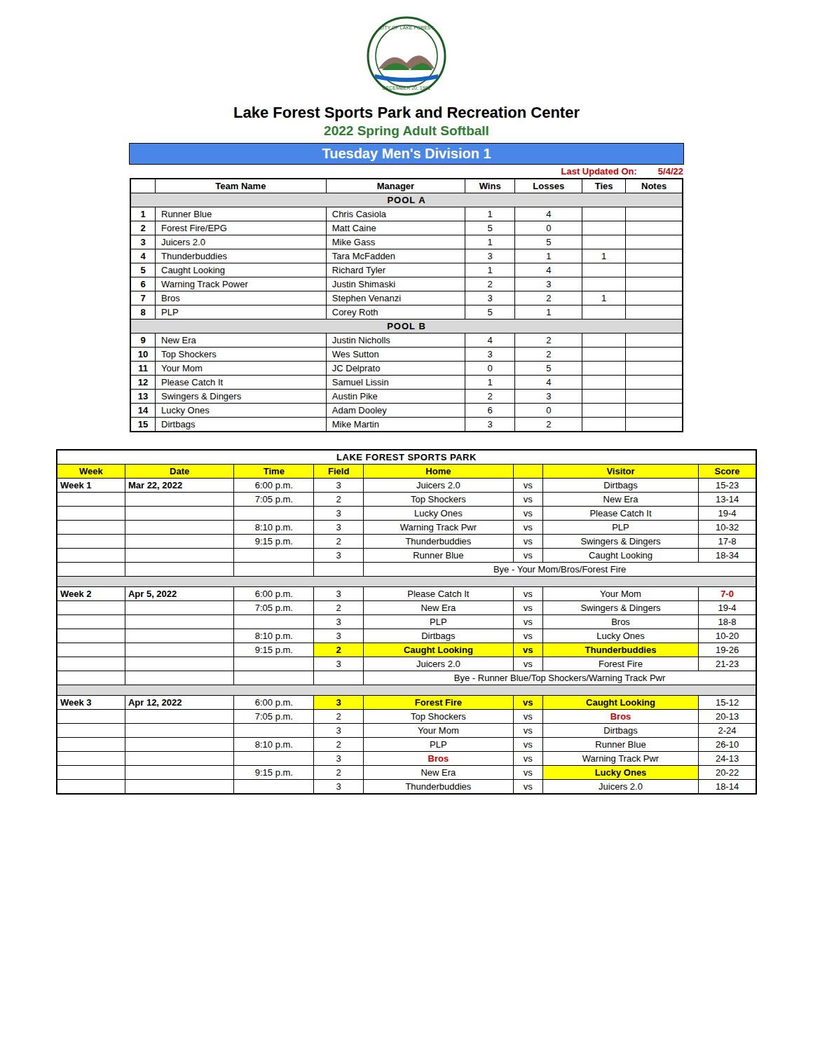CITY OF LAKE FOREST DECEMBER 20, 1991
Lake Forest Sports Park and Recreation Center
2022 Spring Adult Softball
Tuesday Men's Division 1
Last Updated On: 5/4/22
| | Team Name | Manager | Wins | Losses | Ties | Notes |
| --- | --- | --- | --- | --- | --- | --- |
| POOL A |
| 1 | Runner Blue | Chris Casiola | 1 | 4 | | |
| 2 | Forest Fire/EPG | Matt Caine | 5 | 0 | | |
| 3 | Juicers 2.0 | Mike Gass | 1 | 5 | | |
| 4 | Thunderbuddies | Tara McFadden | 3 | 1 | 1 | |
| 5 | Caught Looking | Richard Tyler | 1 | 4 | | |
| 6 | Warning Track Power | Justin Shimaski | 2 | 3 | | |
| 7 | Bros | Stephen Venanzi | 3 | 2 | 1 | |
| 8 | PLP | Corey Roth | 5 | 1 | | |
| POOL B |
| 9 | New Era | Justin Nicholls | 4 | 2 | | |
| 10 | Top Shockers | Wes Sutton | 3 | 2 | | |
| 11 | Your Mom | JC Delprato | 0 | 5 | | |
| 12 | Please Catch It | Samuel Lissin | 1 | 4 | | |
| 13 | Swingers & Dingers | Austin Pike | 2 | 3 | | |
| 14 | Lucky Ones | Adam Dooley | 6 | 0 | | |
| 15 | Dirtbags | Mike Martin | 3 | 2 | | |
| LAKE FOREST SPORTS PARK |
| --- |
| Week | Date | Time | Field | Home | | Visitor | Score |
| Week 1 | Mar 22, 2022 | 6:00 p.m. | 3 | Juicers 2.0 | vs | Dirtbags | 15-23 |
| | | 7:05 p.m. | 2 | Top Shockers | vs | New Era | 13-14 |
| | | | 3 | Lucky Ones | vs | Please Catch It | 19-4 |
| | | 8:10 p.m. | 3 | Warning Track Pwr | vs | PLP | 10-32 |
| | | 9:15 p.m. | 2 | Thunderbuddies | vs | Swingers & Dingers | 17-8 |
| | | | 3 | Runner Blue | vs | Caught Looking | 18-34 |
| | | | | Bye - Your Mom/Bros/Forest Fire |
| Week 2 | Apr 5, 2022 | 6:00 p.m. | 3 | Please Catch It | vs | Your Mom | 7-0 |
| | | 7:05 p.m. | 2 | New Era | vs | Swingers & Dingers | 19-4 |
| | | | 3 | PLP | vs | Bros | 18-8 |
| | | 8:10 p.m. | 3 | Dirtbags | vs | Lucky Ones | 10-20 |
| | | 9:15 p.m. | 2 | Caught Looking | vs | Thunderbuddies | 19-26 |
| | | | 3 | Juicers 2.0 | vs | Forest Fire | 21-23 |
| | | | | Bye - Runner Blue/Top Shockers/Warning Track Pwr |
| Week 3 | Apr 12, 2022 | 6:00 p.m. | 3 | Forest Fire | vs | Caught Looking | 15-12 |
| | | 7:05 p.m. | 2 | Top Shockers | vs | Bros | 20-13 |
| | | | 3 | Your Mom | vs | Dirtbags | 2-24 |
| | | 8:10 p.m. | 2 | PLP | vs | Runner Blue | 26-10 |
| | | | 3 | Bros | vs | Warning Track Pwr | 24-13 |
| | | 9:15 p.m. | 2 | New Era | vs | Lucky Ones | 20-22 |
| | | | 3 | Thunderbuddies | vs | Juicers 2.0 | 18-14 |